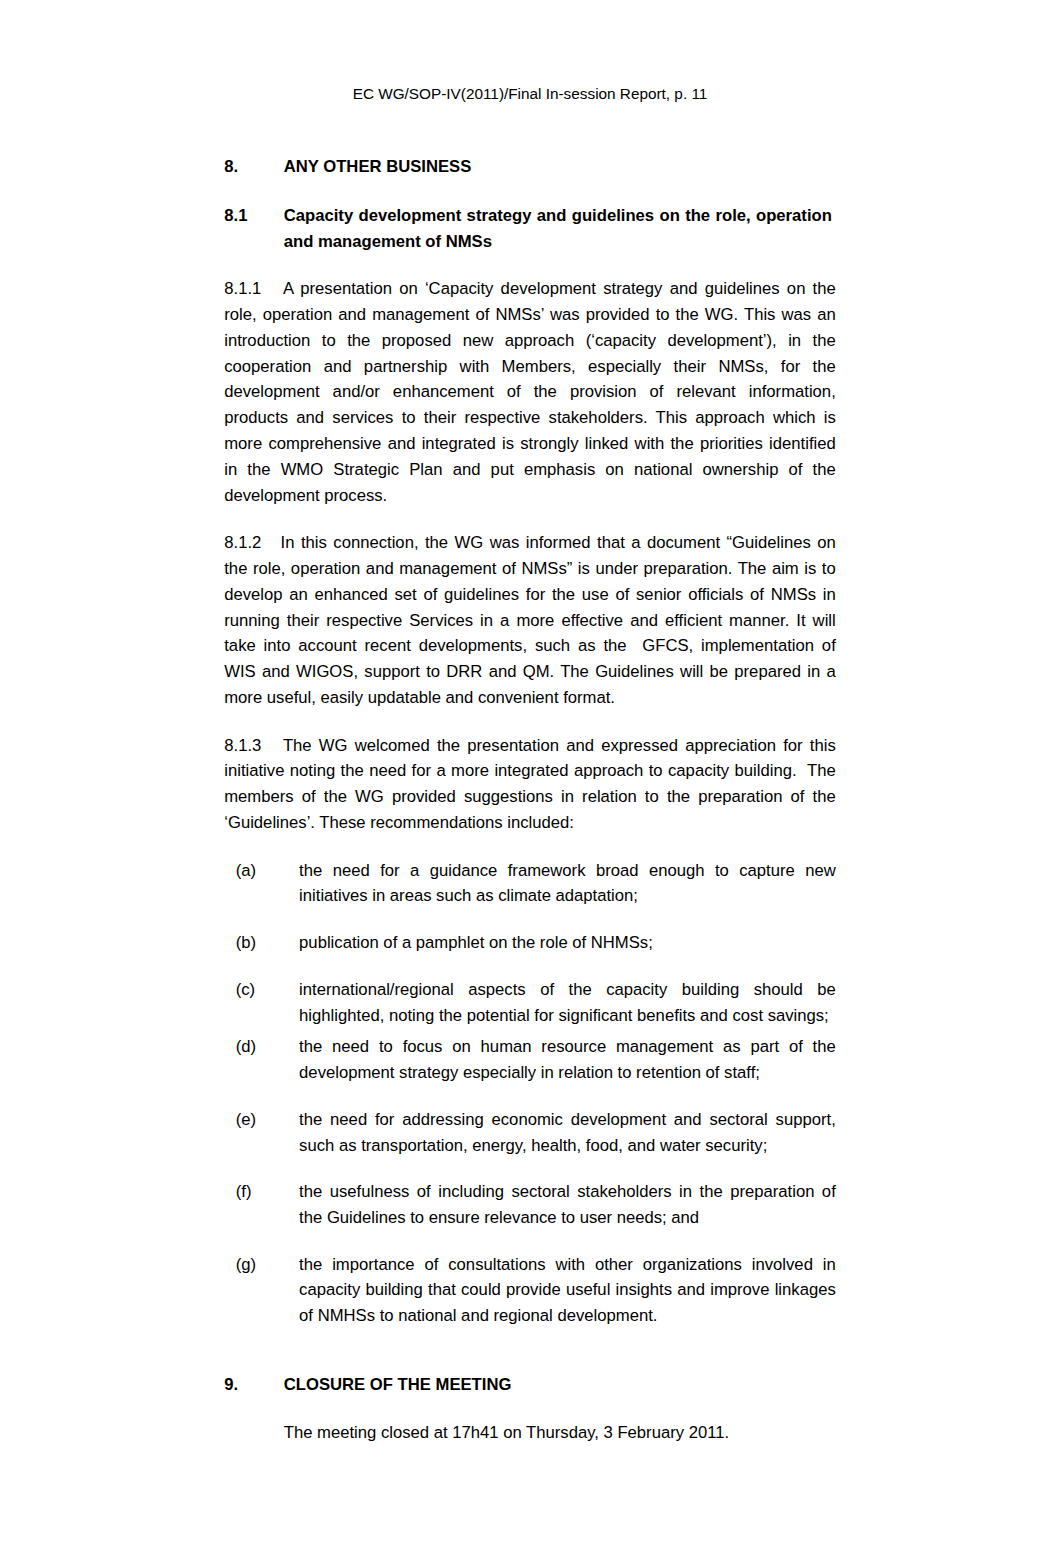EC WG/SOP-IV(2011)/Final In-session Report, p. 11
8. ANY OTHER BUSINESS
8.1 Capacity development strategy and guidelines on the role, operation and management of NMSs
8.1.1 A presentation on ‘Capacity development strategy and guidelines on the role, operation and management of NMSs’ was provided to the WG. This was an introduction to the proposed new approach (‘capacity development’), in the cooperation and partnership with Members, especially their NMSs, for the development and/or enhancement of the provision of relevant information, products and services to their respective stakeholders. This approach which is more comprehensive and integrated is strongly linked with the priorities identified in the WMO Strategic Plan and put emphasis on national ownership of the development process.
8.1.2 In this connection, the WG was informed that a document “Guidelines on the role, operation and management of NMSs” is under preparation. The aim is to develop an enhanced set of guidelines for the use of senior officials of NMSs in running their respective Services in a more effective and efficient manner. It will take into account recent developments, such as the GFCS, implementation of WIS and WIGOS, support to DRR and QM. The Guidelines will be prepared in a more useful, easily updatable and convenient format.
8.1.3 The WG welcomed the presentation and expressed appreciation for this initiative noting the need for a more integrated approach to capacity building. The members of the WG provided suggestions in relation to the preparation of the ‘Guidelines’. These recommendations included:
(a) the need for a guidance framework broad enough to capture new initiatives in areas such as climate adaptation;
(b) publication of a pamphlet on the role of NHMSs;
(c) international/regional aspects of the capacity building should be highlighted, noting the potential for significant benefits and cost savings;
(d) the need to focus on human resource management as part of the development strategy especially in relation to retention of staff;
(e) the need for addressing economic development and sectoral support, such as transportation, energy, health, food, and water security;
(f) the usefulness of including sectoral stakeholders in the preparation of the Guidelines to ensure relevance to user needs; and
(g) the importance of consultations with other organizations involved in capacity building that could provide useful insights and improve linkages of NMHSs to national and regional development.
9. CLOSURE OF THE MEETING
The meeting closed at 17h41 on Thursday, 3 February 2011.